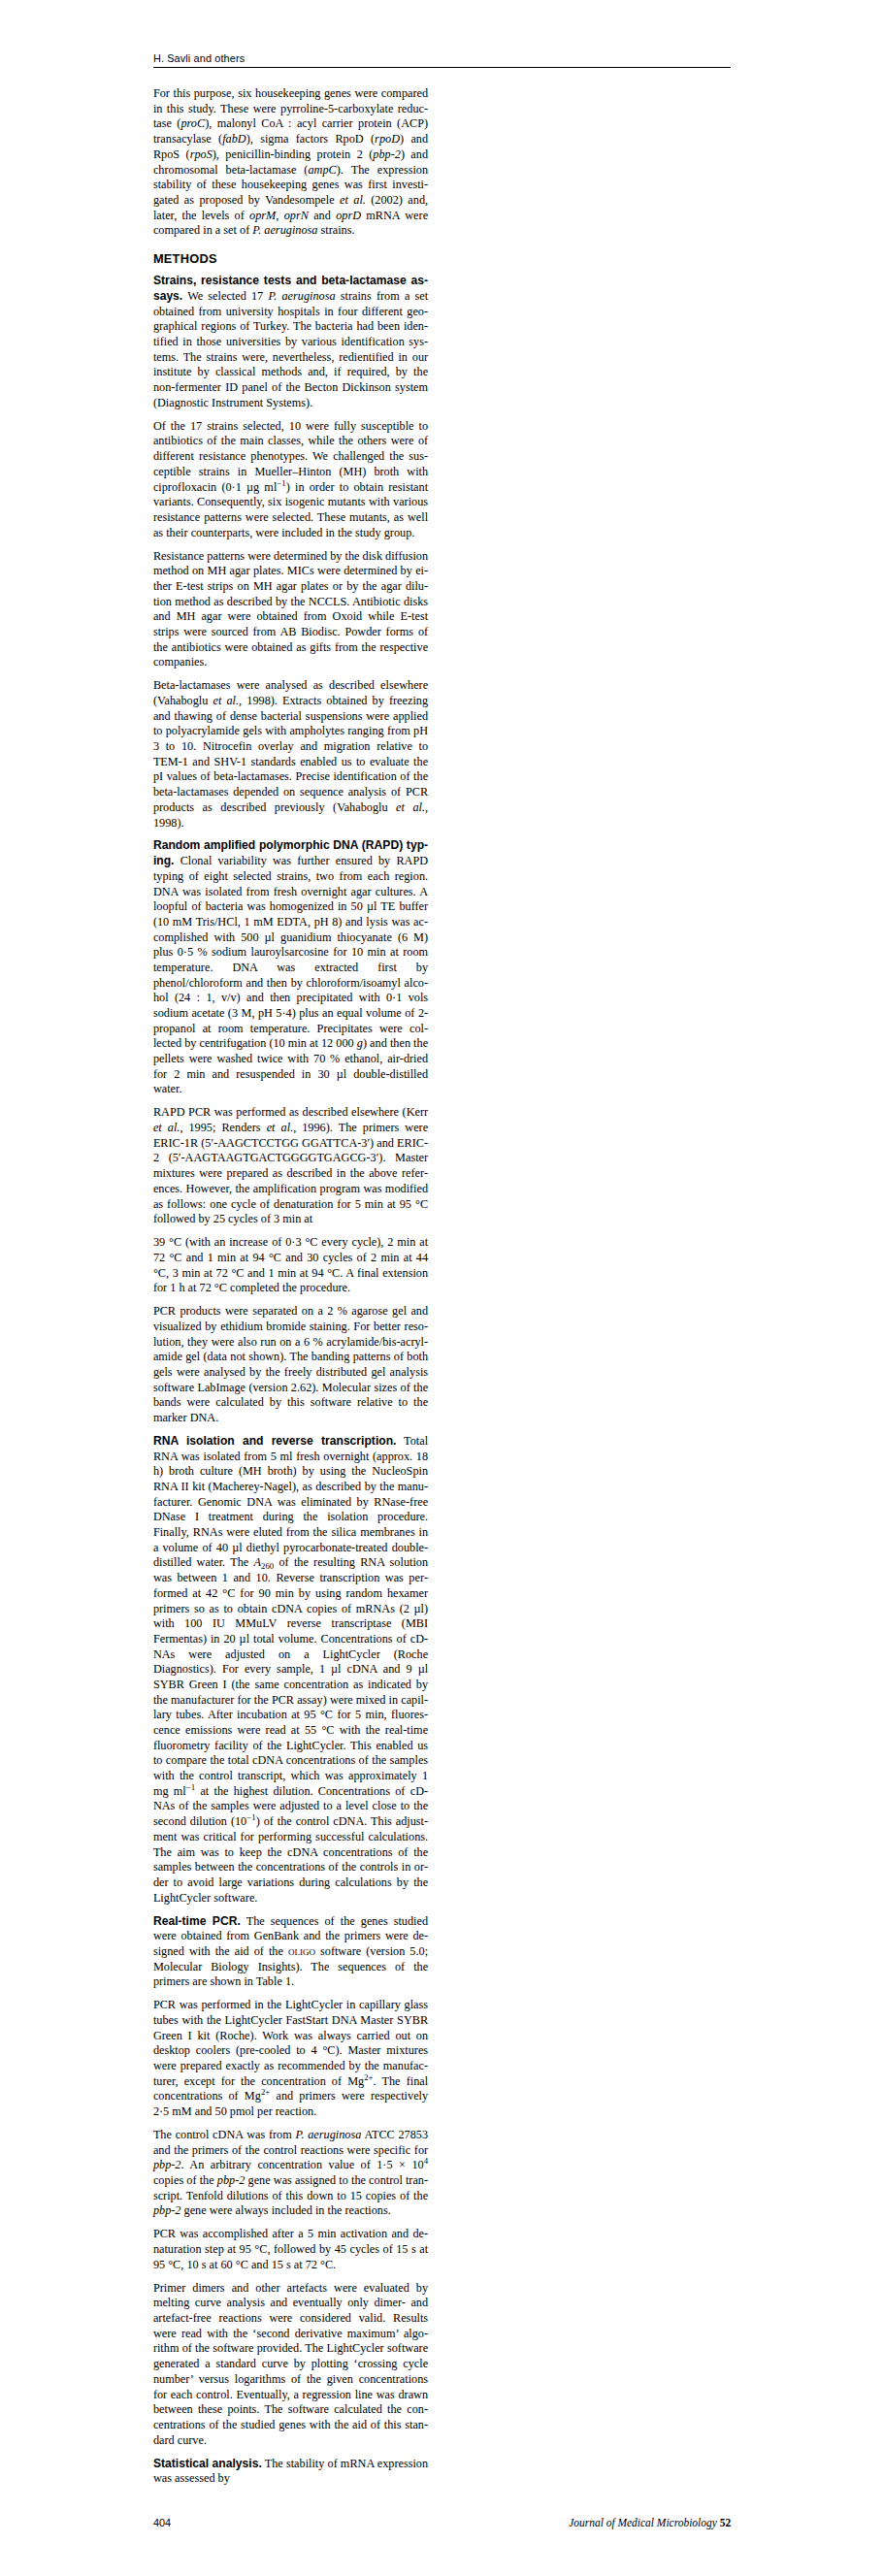H. Savli and others
For this purpose, six housekeeping genes were compared in this study. These were pyrroline-5-carboxylate reductase (proC), malonyl CoA : acyl carrier protein (ACP) transacylase (fabD), sigma factors RpoD (rpoD) and RpoS (rpoS), penicillin-binding protein 2 (pbp-2) and chromosomal beta-lactamase (ampC). The expression stability of these housekeeping genes was first investigated as proposed by Vandesompele et al. (2002) and, later, the levels of oprM, oprN and oprD mRNA were compared in a set of P. aeruginosa strains.
Methods
Strains, resistance tests and beta-lactamase assays. We selected 17 P. aeruginosa strains from a set obtained from university hospitals in four different geographical regions of Turkey. The bacteria had been identified in those universities by various identification systems. The strains were, nevertheless, redientified in our institute by classical methods and, if required, by the non-fermenter ID panel of the Becton Dickinson system (Diagnostic Instrument Systems).
Of the 17 strains selected, 10 were fully susceptible to antibiotics of the main classes, while the others were of different resistance phenotypes. We challenged the susceptible strains in Mueller–Hinton (MH) broth with ciprofloxacin (0·1 µg ml−1) in order to obtain resistant variants. Consequently, six isogenic mutants with various resistance patterns were selected. These mutants, as well as their counterparts, were included in the study group.
Resistance patterns were determined by the disk diffusion method on MH agar plates. MICs were determined by either E-test strips on MH agar plates or by the agar dilution method as described by the NCCLS. Antibiotic disks and MH agar were obtained from Oxoid while E-test strips were sourced from AB Biodisc. Powder forms of the antibiotics were obtained as gifts from the respective companies.
Beta-lactamases were analysed as described elsewhere (Vahaboglu et al., 1998). Extracts obtained by freezing and thawing of dense bacterial suspensions were applied to polyacrylamide gels with ampholytes ranging from pH 3 to 10. Nitrocefin overlay and migration relative to TEM-1 and SHV-1 standards enabled us to evaluate the pI values of beta-lactamases. Precise identification of the beta-lactamases depended on sequence analysis of PCR products as described previously (Vahaboglu et al., 1998).
Random amplified polymorphic DNA (RAPD) typing. Clonal variability was further ensured by RAPD typing of eight selected strains, two from each region. DNA was isolated from fresh overnight agar cultures. A loopful of bacteria was homogenized in 50 µl TE buffer (10 mM Tris/HCl, 1 mM EDTA, pH 8) and lysis was accomplished with 500 µl guanidium thiocyanate (6 M) plus 0·5 % sodium lauroylsarcosine for 10 min at room temperature. DNA was extracted first by phenol/chloroform and then by chloroform/isoamyl alcohol (24 : 1, v/v) and then precipitated with 0·1 vols sodium acetate (3 M, pH 5·4) plus an equal volume of 2-propanol at room temperature. Precipitates were collected by centrifugation (10 min at 12 000 g) and then the pellets were washed twice with 70 % ethanol, air-dried for 2 min and resuspended in 30 µl double-distilled water.
RAPD PCR was performed as described elsewhere (Kerr et al., 1995; Renders et al., 1996). The primers were ERIC-1R (5′-AAGCTCCTGG GGATTCA-3′) and ERIC-2 (5′-AAGTAAGTGACTGGGGTGAGCG-3′). Master mixtures were prepared as described in the above references. However, the amplification program was modified as follows: one cycle of denaturation for 5 min at 95 °C followed by 25 cycles of 3 min at
39 °C (with an increase of 0·3 °C every cycle), 2 min at 72 °C and 1 min at 94 °C and 30 cycles of 2 min at 44 °C, 3 min at 72 °C and 1 min at 94 °C. A final extension for 1 h at 72 °C completed the procedure.
PCR products were separated on a 2 % agarose gel and visualized by ethidium bromide staining. For better resolution, they were also run on a 6 % acrylamide/bis-acrylamide gel (data not shown). The banding patterns of both gels were analysed by the freely distributed gel analysis software LabImage (version 2.62). Molecular sizes of the bands were calculated by this software relative to the marker DNA.
RNA isolation and reverse transcription. Total RNA was isolated from 5 ml fresh overnight (approx. 18 h) broth culture (MH broth) by using the NucleoSpin RNA II kit (Macherey-Nagel), as described by the manufacturer. Genomic DNA was eliminated by RNase-free DNase I treatment during the isolation procedure. Finally, RNAs were eluted from the silica membranes in a volume of 40 µl diethyl pyrocarbonate-treated double-distilled water. The A260 of the resulting RNA solution was between 1 and 10. Reverse transcription was performed at 42 °C for 90 min by using random hexamer primers so as to obtain cDNA copies of mRNAs (2 µl) with 100 IU MMuLV reverse transcriptase (MBI Fermentas) in 20 µl total volume. Concentrations of cDNAs were adjusted on a LightCycler (Roche Diagnostics). For every sample, 1 µl cDNA and 9 µl SYBR Green I (the same concentration as indicated by the manufacturer for the PCR assay) were mixed in capillary tubes. After incubation at 95 °C for 5 min, fluorescence emissions were read at 55 °C with the real-time fluorometry facility of the LightCycler. This enabled us to compare the total cDNA concentrations of the samples with the control transcript, which was approximately 1 mg ml−1 at the highest dilution. Concentrations of cDNAs of the samples were adjusted to a level close to the second dilution (10−1) of the control cDNA. This adjustment was critical for performing successful calculations. The aim was to keep the cDNA concentrations of the samples between the concentrations of the controls in order to avoid large variations during calculations by the LightCycler software.
Real-time PCR. The sequences of the genes studied were obtained from GenBank and the primers were designed with the aid of the oligo software (version 5.0; Molecular Biology Insights). The sequences of the primers are shown in Table 1.
PCR was performed in the LightCycler in capillary glass tubes with the LightCycler FastStart DNA Master SYBR Green I kit (Roche). Work was always carried out on desktop coolers (pre-cooled to 4 °C). Master mixtures were prepared exactly as recommended by the manufacturer, except for the concentration of Mg2+. The final concentrations of Mg2+ and primers were respectively 2·5 mM and 50 pmol per reaction.
The control cDNA was from P. aeruginosa ATCC 27853 and the primers of the control reactions were specific for pbp-2. An arbitrary concentration value of 1·5 × 104 copies of the pbp-2 gene was assigned to the control transcript. Tenfold dilutions of this down to 15 copies of the pbp-2 gene were always included in the reactions.
PCR was accomplished after a 5 min activation and denaturation step at 95 °C, followed by 45 cycles of 15 s at 95 °C, 10 s at 60 °C and 15 s at 72 °C.
Primer dimers and other artefacts were evaluated by melting curve analysis and eventually only dimer- and artefact-free reactions were considered valid. Results were read with the ‘second derivative maximum’ algorithm of the software provided. The LightCycler software generated a standard curve by plotting ‘crossing cycle number’ versus logarithms of the given concentrations for each control. Eventually, a regression line was drawn between these points. The software calculated the concentrations of the studied genes with the aid of this standard curve.
Statistical analysis. The stability of mRNA expression was assessed by
404
Journal of Medical Microbiology 52